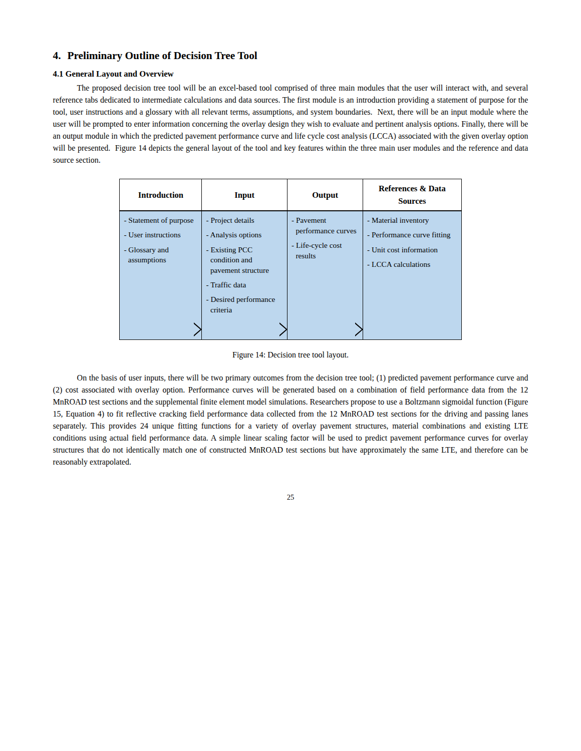4. Preliminary Outline of Decision Tree Tool
4.1 General Layout and Overview
The proposed decision tree tool will be an excel-based tool comprised of three main modules that the user will interact with, and several reference tabs dedicated to intermediate calculations and data sources. The first module is an introduction providing a statement of purpose for the tool, user instructions and a glossary with all relevant terms, assumptions, and system boundaries. Next, there will be an input module where the user will be prompted to enter information concerning the overlay design they wish to evaluate and pertinent analysis options. Finally, there will be an output module in which the predicted pavement performance curve and life cycle cost analysis (LCCA) associated with the given overlay option will be presented. Figure 14 depicts the general layout of the tool and key features within the three main user modules and the reference and data source section.
| Introduction | Input | Output | References & Data Sources |
| --- | --- | --- | --- |
| - Statement of purpose - User instructions - Glossary and assumptions | - Project details - Analysis options - Existing PCC condition and pavement structure - Traffic data - Desired performance criteria | - Pavement performance curves - Life-cycle cost results | - Material inventory - Performance curve fitting - Unit cost information - LCCA calculations |
Figure 14: Decision tree tool layout.
On the basis of user inputs, there will be two primary outcomes from the decision tree tool; (1) predicted pavement performance curve and (2) cost associated with overlay option. Performance curves will be generated based on a combination of field performance data from the 12 MnROAD test sections and the supplemental finite element model simulations. Researchers propose to use a Boltzmann sigmoidal function (Figure 15, Equation 4) to fit reflective cracking field performance data collected from the 12 MnROAD test sections for the driving and passing lanes separately. This provides 24 unique fitting functions for a variety of overlay pavement structures, material combinations and existing LTE conditions using actual field performance data. A simple linear scaling factor will be used to predict pavement performance curves for overlay structures that do not identically match one of constructed MnROAD test sections but have approximately the same LTE, and therefore can be reasonably extrapolated.
25